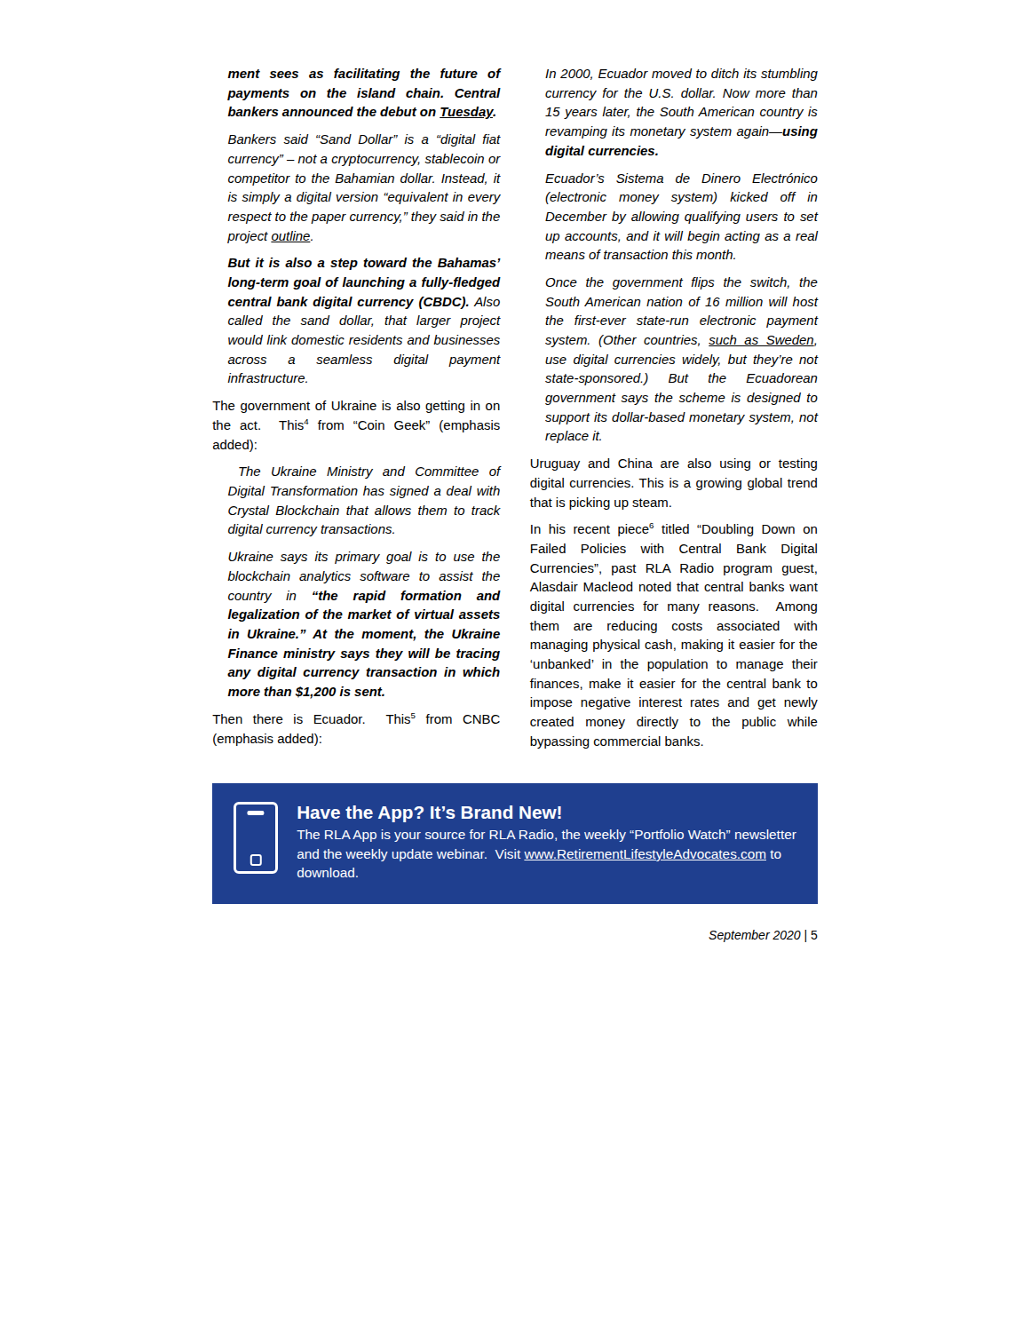ment sees as facilitating the future of payments on the island chain. Central bankers announced the debut on Tuesday.
Bankers said “Sand Dollar” is a “digital fiat currency” – not a cryptocurrency, stablecoin or competitor to the Bahamian dollar. Instead, it is simply a digital version “equivalent in every respect to the paper currency,” they said in the project outline.
But it is also a step toward the Bahamas’ long-term goal of launching a fully-fledged central bank digital currency (CBDC). Also called the sand dollar, that larger project would link domestic residents and businesses across a seamless digital payment infrastructure.
The government of Ukraine is also getting in on the act. This4 from “Coin Geek” (emphasis added):
The Ukraine Ministry and Committee of Digital Transformation has signed a deal with Crystal Blockchain that allows them to track digital currency transactions.
Ukraine says its primary goal is to use the blockchain analytics software to assist the country in “the rapid formation and legalization of the market of virtual assets in Ukraine.” At the moment, the Ukraine Finance ministry says they will be tracing any digital currency transaction in which more than $1,200 is sent.
Then there is Ecuador. This5 from CNBC (emphasis added):
In 2000, Ecuador moved to ditch its stumbling currency for the U.S. dollar. Now more than 15 years later, the South American country is revamping its monetary system again—using digital currencies.
Ecuador’s Sistema de Dinero Electrónico (electronic money system) kicked off in December by allowing qualifying users to set up accounts, and it will begin acting as a real means of transaction this month.
Once the government flips the switch, the South American nation of 16 million will host the first-ever state-run electronic payment system. (Other countries, such as Sweden, use digital currencies widely, but they’re not state-sponsored.) But the Ecuadorean government says the scheme is designed to support its dollar-based monetary system, not replace it.
Uruguay and China are also using or testing digital currencies. This is a growing global trend that is picking up steam.
In his recent piece6 titled “Doubling Down on Failed Policies with Central Bank Digital Currencies”, past RLA Radio program guest, Alasdair Macleod noted that central banks want digital currencies for many reasons. Among them are reducing costs associated with managing physical cash, making it easier for the ‘unbanked’ in the population to manage their finances, make it easier for the central bank to impose negative interest rates and get newly created money directly to the public while bypassing commercial banks.
Have the App? It’s Brand New!
The RLA App is your source for RLA Radio, the weekly “Portfolio Watch” newsletter and the weekly update webinar. Visit www.RetirementLifestyleAdvocates.com to download.
September 2020 | 5